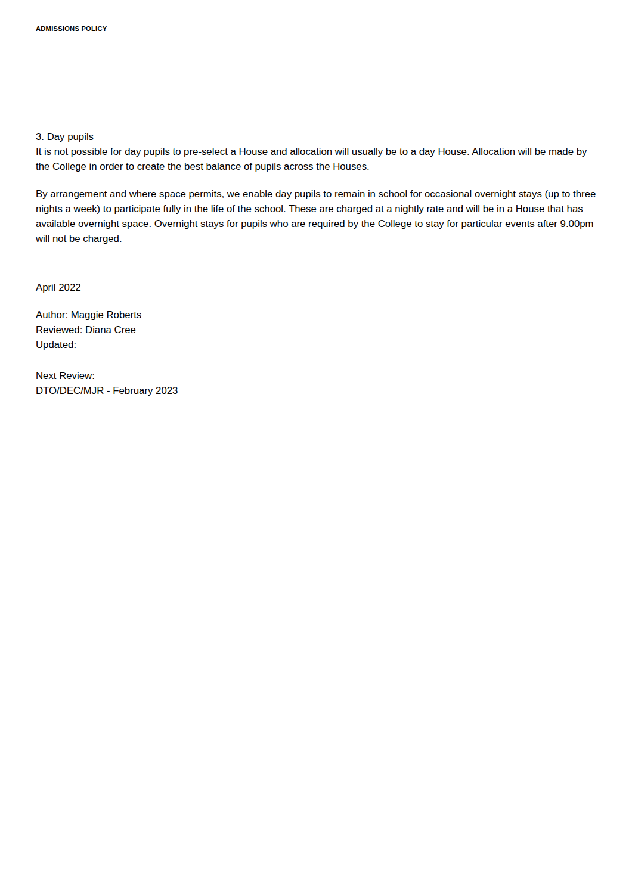ADMISSIONS POLICY
3. Day pupils
It is not possible for day pupils to pre-select a House and allocation will usually be to a day House. Allocation will be made by the College in order to create the best balance of pupils across the Houses.
By arrangement and where space permits, we enable day pupils to remain in school for occasional overnight stays (up to three nights a week) to participate fully in the life of the school. These are charged at a nightly rate and will be in a House that has available overnight space. Overnight stays for pupils who are required by the College to stay for particular events after 9.00pm will not be charged.
April 2022
Author: Maggie Roberts
Reviewed: Diana Cree
Updated:
Next Review:
DTO/DEC/MJR - February 2023